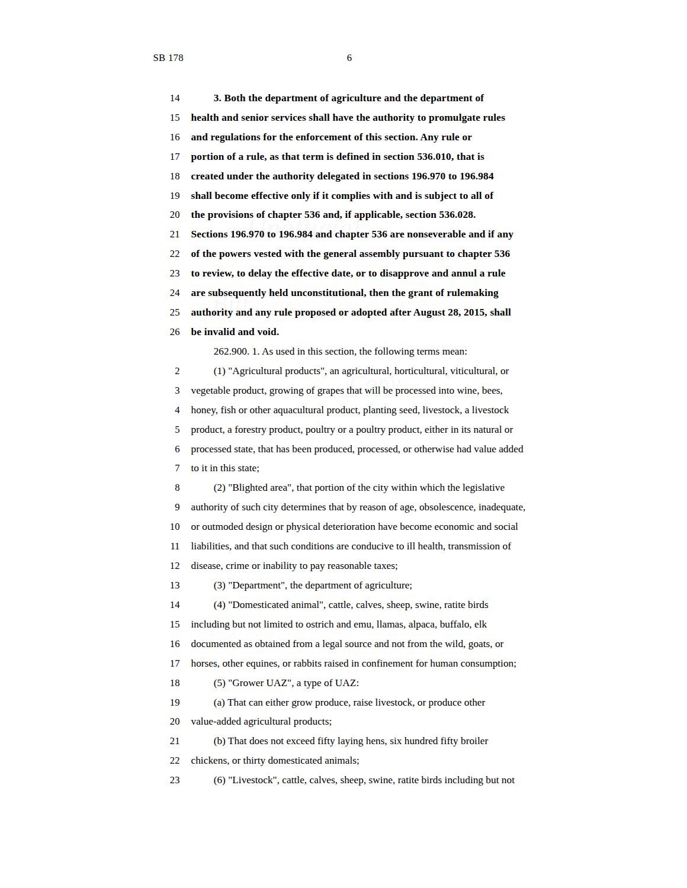Unofficial
Bill
Copy
SB 178
6
143. Both the department of agriculture and the department of
15 health and senior services shall have the authority to promulgate rules
16 and regulations for the enforcement of this section. Any rule or
17 portion of a rule, as that term is defined in section 536.010, that is
18 created under the authority delegated in sections 196.970 to 196.984
19 shall become effective only if it complies with and is subject to all of
20 the provisions of chapter 536 and, if applicable, section 536.028.
21 Sections 196.970 to 196.984 and chapter 536 are nonseverable and if any
22 of the powers vested with the general assembly pursuant to chapter 536
23 to review, to delay the effective date, or to disapprove and annul a rule
24 are subsequently held unconstitutional, then the grant of rulemaking
25 authority and any rule proposed or adopted after August 28, 2015, shall
26 be invalid and void.
262.900. 1. As used in this section, the following terms mean:
2(1) "Agricultural products", an agricultural, horticultural, viticultural, or
3 vegetable product, growing of grapes that will be processed into wine, bees,
4 honey, fish or other aquacultural product, planting seed, livestock, a livestock
5 product, a forestry product, poultry or a poultry product, either in its natural or
6 processed state, that has been produced, processed, or otherwise had value added
7 to it in this state;
8(2) "Blighted area", that portion of the city within which the legislative
9 authority of such city determines that by reason of age, obsolescence, inadequate,
10 or outmoded design or physical deterioration have become economic and social
11 liabilities, and that such conditions are conducive to ill health, transmission of
12 disease, crime or inability to pay reasonable taxes;
13(3) "Department", the department of agriculture;
14(4) "Domesticated animal", cattle, calves, sheep, swine, ratite birds
15 including but not limited to ostrich and emu, llamas, alpaca, buffalo, elk
16 documented as obtained from a legal source and not from the wild, goats, or
17 horses, other equines, or rabbits raised in confinement for human consumption;
18(5) "Grower UAZ", a type of UAZ:
19(a) That can either grow produce, raise livestock, or produce other
20 value-added agricultural products;
21(b) That does not exceed fifty laying hens, six hundred fifty broiler
22 chickens, or thirty domesticated animals;
23(6) "Livestock", cattle, calves, sheep, swine, ratite birds including but not